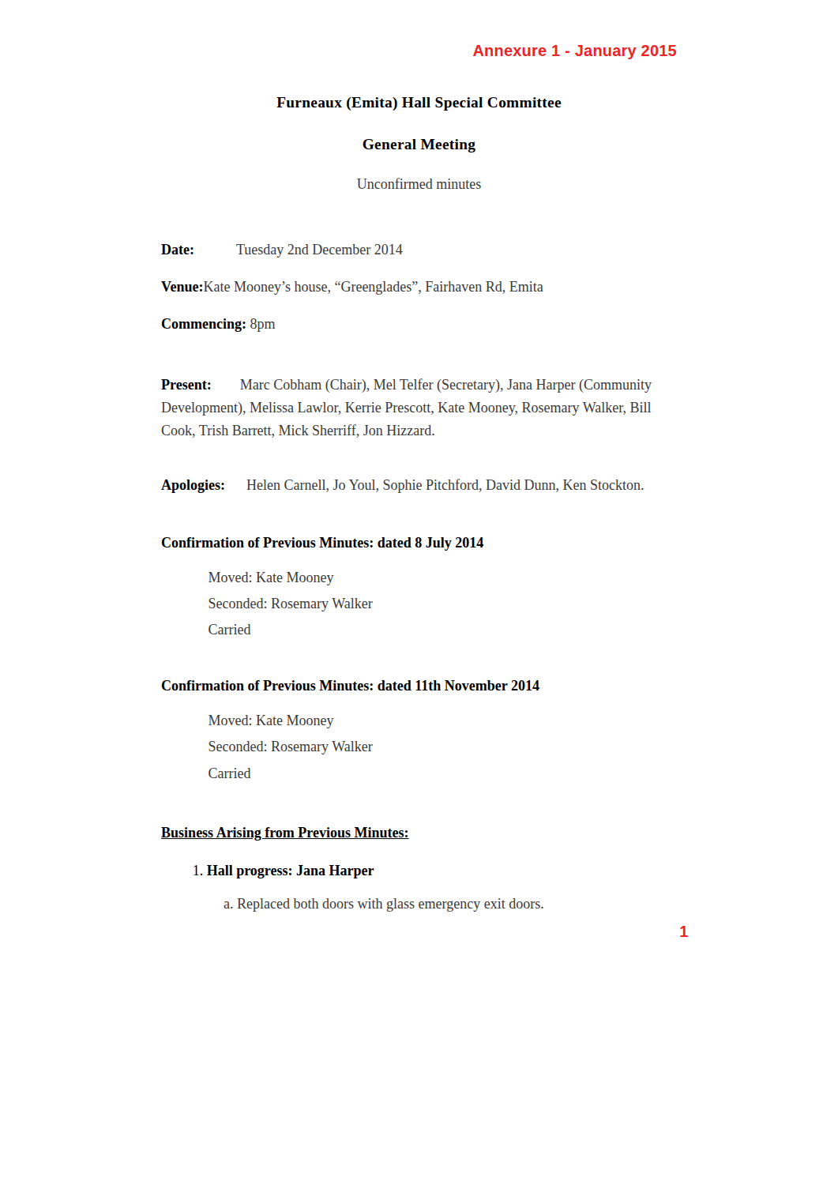Annexure 1 - January 2015
Furneaux (Emita) Hall Special Committee
General Meeting
Unconfirmed minutes
Date: Tuesday 2nd December 2014
Venue: Kate Mooney’s house, “Greenglades”, Fairhaven Rd, Emita
Commencing: 8pm
Present: Marc Cobham (Chair), Mel Telfer (Secretary), Jana Harper (Community Development), Melissa Lawlor, Kerrie Prescott, Kate Mooney, Rosemary Walker, Bill Cook, Trish Barrett, Mick Sherriff, Jon Hizzard.
Apologies: Helen Carnell, Jo Youl, Sophie Pitchford, David Dunn, Ken Stockton.
Confirmation of Previous Minutes: dated 8 July 2014
Moved: Kate Mooney
Seconded: Rosemary Walker
Carried
Confirmation of Previous Minutes: dated 11th November 2014
Moved: Kate Mooney
Seconded: Rosemary Walker
Carried
Business Arising from Previous Minutes:
Hall progress: Jana Harper
Replaced both doors with glass emergency exit doors.
1